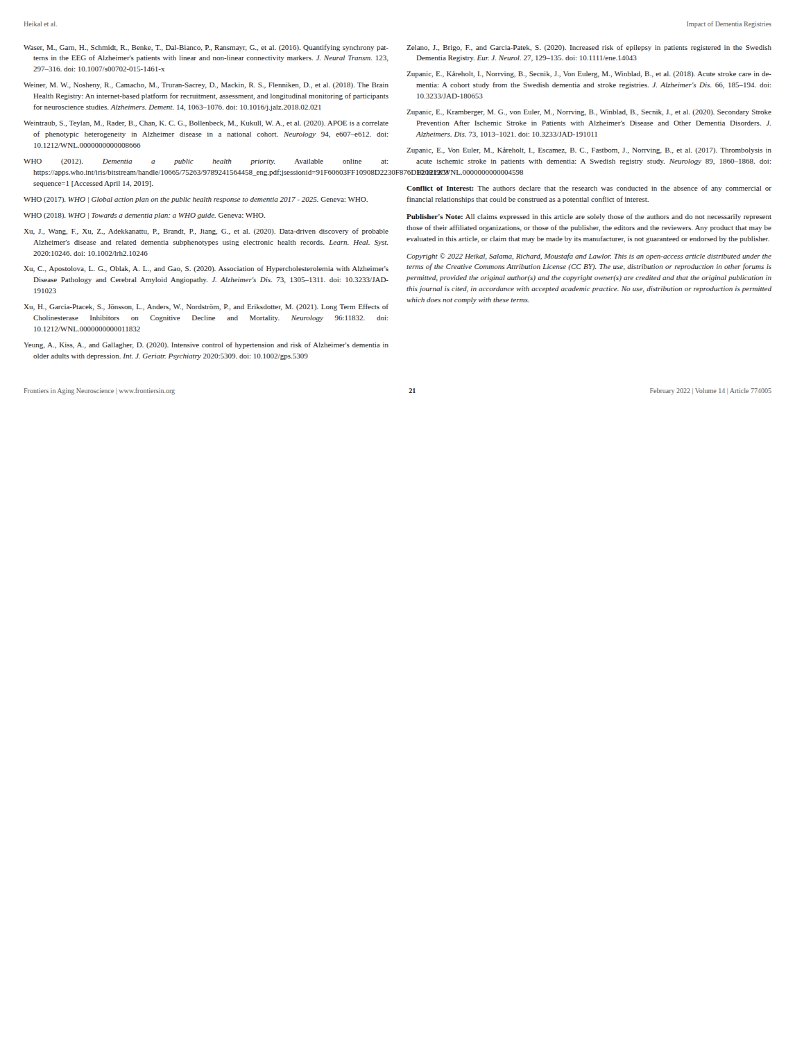Heikal et al. Impact of Dementia Registries
Waser, M., Garn, H., Schmidt, R., Benke, T., Dal-Bianco, P., Ransmayr, G., et al. (2016). Quantifying synchrony patterns in the EEG of Alzheimer's patients with linear and non-linear connectivity markers. J. Neural Transm. 123, 297–316. doi: 10.1007/s00702-015-1461-x
Weiner, M. W., Nosheny, R., Camacho, M., Truran-Sacrey, D., Mackin, R. S., Flenniken, D., et al. (2018). The Brain Health Registry: An internet-based platform for recruitment, assessment, and longitudinal monitoring of participants for neuroscience studies. Alzheimers. Dement. 14, 1063–1076. doi: 10.1016/j.jalz.2018.02.021
Weintraub, S., Teylan, M., Rader, B., Chan, K. C. G., Bollenbeck, M., Kukull, W. A., et al. (2020). APOE is a correlate of phenotypic heterogeneity in Alzheimer disease in a national cohort. Neurology 94, e607–e612. doi: 10.1212/WNL.0000000000008666
WHO (2012). Dementia a public health priority. Available online at: https://apps.who.int/iris/bitstream/handle/10665/75263/9789241564458_eng.pdf;jsessionid=91F60603FF10908D2230F876DE20819C?sequence=1 [Accessed April 14, 2019].
WHO (2017). WHO | Global action plan on the public health response to dementia 2017 - 2025. Geneva: WHO.
WHO (2018). WHO | Towards a dementia plan: a WHO guide. Geneva: WHO.
Xu, J., Wang, F., Xu, Z., Adekkanattu, P., Brandt, P., Jiang, G., et al. (2020). Data-driven discovery of probable Alzheimer's disease and related dementia subphenotypes using electronic health records. Learn. Heal. Syst. 2020:10246. doi: 10.1002/lrh2.10246
Xu, C., Apostolova, L. G., Oblak, A. L., and Gao, S. (2020). Association of Hypercholesterolemia with Alzheimer's Disease Pathology and Cerebral Amyloid Angiopathy. J. Alzheimer's Dis. 73, 1305–1311. doi: 10.3233/JAD-191023
Xu, H., Garcia-Ptacek, S., Jönsson, L., Anders, W., Nordström, P., and Eriksdotter, M. (2021). Long Term Effects of Cholinesterase Inhibitors on Cognitive Decline and Mortality. Neurology 96:11832. doi: 10.1212/WNL.0000000000011832
Yeung, A., Kiss, A., and Gallagher, D. (2020). Intensive control of hypertension and risk of Alzheimer's dementia in older adults with depression. Int. J. Geriatr. Psychiatry 2020:5309. doi: 10.1002/gps.5309
Zelano, J., Brigo, F., and Garcia-Patek, S. (2020). Increased risk of epilepsy in patients registered in the Swedish Dementia Registry. Eur. J. Neurol. 27, 129–135. doi: 10.1111/ene.14043
Zupanic, E., Kåreholt, I., Norrving, B., Secnik, J., Von Eulerg, M., Winblad, B., et al. (2018). Acute stroke care in dementia: A cohort study from the Swedish dementia and stroke registries. J. Alzheimer's Dis. 66, 185–194. doi: 10.3233/JAD-180653
Zupanic, E., Kramberger, M. G., von Euler, M., Norrving, B., Winblad, B., Secnik, J., et al. (2020). Secondary Stroke Prevention After Ischemic Stroke in Patients with Alzheimer's Disease and Other Dementia Disorders. J. Alzheimers. Dis. 73, 1013–1021. doi: 10.3233/JAD-191011
Zupanic, E., Von Euler, M., Kåreholt, I., Escamez, B. C., Fastbom, J., Norrving, B., et al. (2017). Thrombolysis in acute ischemic stroke in patients with dementia: A Swedish registry study. Neurology 89, 1860–1868. doi: 10.1212/WNL.0000000000004598
Conflict of Interest: The authors declare that the research was conducted in the absence of any commercial or financial relationships that could be construed as a potential conflict of interest.
Publisher's Note: All claims expressed in this article are solely those of the authors and do not necessarily represent those of their affiliated organizations, or those of the publisher, the editors and the reviewers. Any product that may be evaluated in this article, or claim that may be made by its manufacturer, is not guaranteed or endorsed by the publisher.
Copyright © 2022 Heikal, Salama, Richard, Moustafa and Lawlor. This is an open-access article distributed under the terms of the Creative Commons Attribution License (CC BY). The use, distribution or reproduction in other forums is permitted, provided the original author(s) and the copyright owner(s) are credited and that the original publication in this journal is cited, in accordance with accepted academic practice. No use, distribution or reproduction is permitted which does not comply with these terms.
Frontiers in Aging Neuroscience | www.frontiersin.org 21 February 2022 | Volume 14 | Article 774005